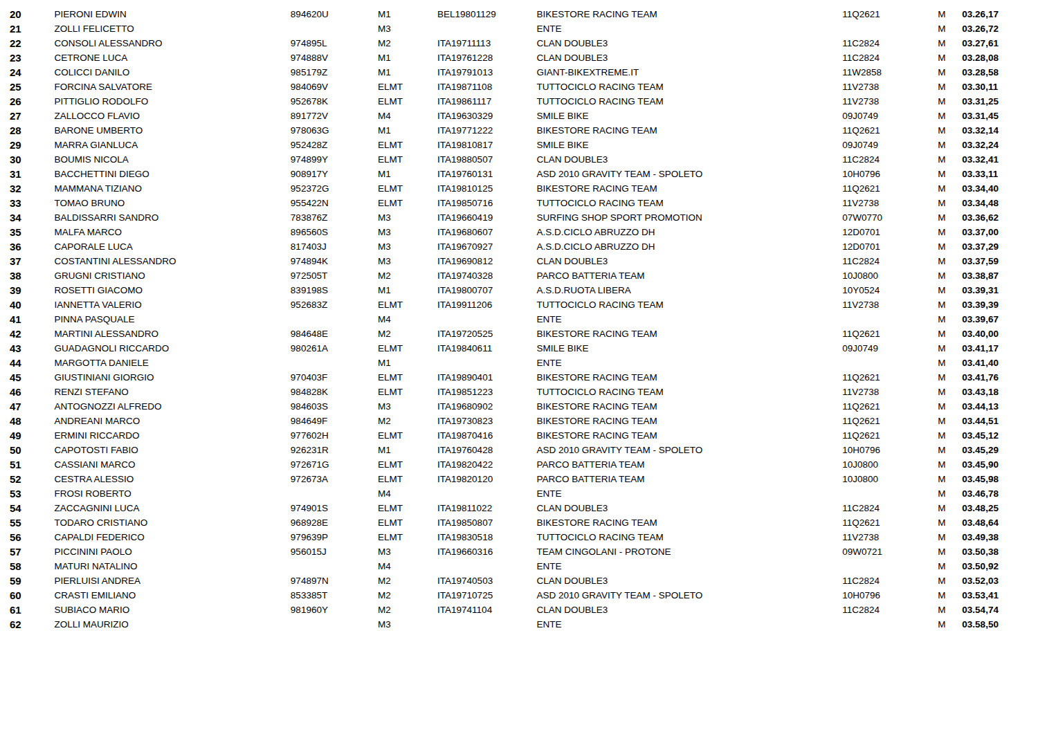| 20 | PIERONI EDWIN | 894620U | M1 | BEL19801129 | BIKESTORE RACING TEAM | 11Q2621 | M | 03.26,17 |
| 21 | ZOLLI FELICETTO | | M3 | | ENTE | | M | 03.26,72 |
| 22 | CONSOLI ALESSANDRO | 974895L | M2 | ITA19711113 | CLAN DOUBLE3 | 11C2824 | M | 03.27,61 |
| 23 | CETRONE LUCA | 974888V | M1 | ITA19761228 | CLAN DOUBLE3 | 11C2824 | M | 03.28,08 |
| 24 | COLICCI DANILO | 985179Z | M1 | ITA19791013 | GIANT-BIKEXTREME.IT | 11W2858 | M | 03.28,58 |
| 25 | FORCINA SALVATORE | 984069V | ELMT | ITA19871108 | TUTTOCICLO RACING TEAM | 11V2738 | M | 03.30,11 |
| 26 | PITTIGLIO RODOLFO | 952678K | ELMT | ITA19861117 | TUTTOCICLO RACING TEAM | 11V2738 | M | 03.31,25 |
| 27 | ZALLOCCO FLAVIO | 891772V | M4 | ITA19630329 | SMILE BIKE | 09J0749 | M | 03.31,45 |
| 28 | BARONE UMBERTO | 978063G | M1 | ITA19771222 | BIKESTORE RACING TEAM | 11Q2621 | M | 03.32,14 |
| 29 | MARRA GIANLUCA | 952428Z | ELMT | ITA19810817 | SMILE BIKE | 09J0749 | M | 03.32,24 |
| 30 | BOUMIS NICOLA | 974899Y | ELMT | ITA19880507 | CLAN DOUBLE3 | 11C2824 | M | 03.32,41 |
| 31 | BACCHETTINI DIEGO | 908917Y | M1 | ITA19760131 | ASD 2010 GRAVITY TEAM - SPOLETO | 10H0796 | M | 03.33,11 |
| 32 | MAMMANA TIZIANO | 952372G | ELMT | ITA19810125 | BIKESTORE RACING TEAM | 11Q2621 | M | 03.34,40 |
| 33 | TOMAO BRUNO | 955422N | ELMT | ITA19850716 | TUTTOCICLO RACING TEAM | 11V2738 | M | 03.34,48 |
| 34 | BALDISSARRI SANDRO | 783876Z | M3 | ITA19660419 | SURFING SHOP SPORT PROMOTION | 07W0770 | M | 03.36,62 |
| 35 | MALFA MARCO | 896560S | M3 | ITA19680607 | A.S.D.CICLO ABRUZZO DH | 12D0701 | M | 03.37,00 |
| 36 | CAPORALE LUCA | 817403J | M3 | ITA19670927 | A.S.D.CICLO ABRUZZO DH | 12D0701 | M | 03.37,29 |
| 37 | COSTANTINI ALESSANDRO | 974894K | M3 | ITA19690812 | CLAN DOUBLE3 | 11C2824 | M | 03.37,59 |
| 38 | GRUGNI CRISTIANO | 972505T | M2 | ITA19740328 | PARCO BATTERIA TEAM | 10J0800 | M | 03.38,87 |
| 39 | ROSETTI GIACOMO | 839198S | M1 | ITA19800707 | A.S.D.RUOTA LIBERA | 10Y0524 | M | 03.39,31 |
| 40 | IANNETTA VALERIO | 952683Z | ELMT | ITA19911206 | TUTTOCICLO RACING TEAM | 11V2738 | M | 03.39,39 |
| 41 | PINNA PASQUALE | | M4 | | ENTE | | M | 03.39,67 |
| 42 | MARTINI ALESSANDRO | 984648E | M2 | ITA19720525 | BIKESTORE RACING TEAM | 11Q2621 | M | 03.40,00 |
| 43 | GUADAGNOLI RICCARDO | 980261A | ELMT | ITA19840611 | SMILE BIKE | 09J0749 | M | 03.41,17 |
| 44 | MARGOTTA DANIELE | | M1 | | ENTE | | M | 03.41,40 |
| 45 | GIUSTINIANI GIORGIO | 970403F | ELMT | ITA19890401 | BIKESTORE RACING TEAM | 11Q2621 | M | 03.41,76 |
| 46 | RENZI STEFANO | 984828K | ELMT | ITA19851223 | TUTTOCICLO RACING TEAM | 11V2738 | M | 03.43,18 |
| 47 | ANTOGNOZZI ALFREDO | 984603S | M3 | ITA19680902 | BIKESTORE RACING TEAM | 11Q2621 | M | 03.44,13 |
| 48 | ANDREANI MARCO | 984649F | M2 | ITA19730823 | BIKESTORE RACING TEAM | 11Q2621 | M | 03.44,51 |
| 49 | ERMINI RICCARDO | 977602H | ELMT | ITA19870416 | BIKESTORE RACING TEAM | 11Q2621 | M | 03.45,12 |
| 50 | CAPOTOSTI FABIO | 926231R | M1 | ITA19760428 | ASD 2010 GRAVITY TEAM - SPOLETO | 10H0796 | M | 03.45,29 |
| 51 | CASSIANI MARCO | 972671G | ELMT | ITA19820422 | PARCO BATTERIA TEAM | 10J0800 | M | 03.45,90 |
| 52 | CESTRA ALESSIO | 972673A | ELMT | ITA19820120 | PARCO BATTERIA TEAM | 10J0800 | M | 03.45,98 |
| 53 | FROSI ROBERTO | | M4 | | ENTE | | M | 03.46,78 |
| 54 | ZACCAGNINI LUCA | 974901S | ELMT | ITA19811022 | CLAN DOUBLE3 | 11C2824 | M | 03.48,25 |
| 55 | TODARO CRISTIANO | 968928E | ELMT | ITA19850807 | BIKESTORE RACING TEAM | 11Q2621 | M | 03.48,64 |
| 56 | CAPALDI FEDERICO | 979639P | ELMT | ITA19830518 | TUTTOCICLO RACING TEAM | 11V2738 | M | 03.49,38 |
| 57 | PICCININI PAOLO | 956015J | M3 | ITA19660316 | TEAM CINGOLANI - PROTONE | 09W0721 | M | 03.50,38 |
| 58 | MATURI NATALINO | | M4 | | ENTE | | M | 03.50,92 |
| 59 | PIERLUISI ANDREA | 974897N | M2 | ITA19740503 | CLAN DOUBLE3 | 11C2824 | M | 03.52,03 |
| 60 | CRASTI EMILIANO | 853385T | M2 | ITA19710725 | ASD 2010 GRAVITY TEAM - SPOLETO | 10H0796 | M | 03.53,41 |
| 61 | SUBIACO MARIO | 981960Y | M2 | ITA19741104 | CLAN DOUBLE3 | 11C2824 | M | 03.54,74 |
| 62 | ZOLLI MAURIZIO | | M3 | | ENTE | | M | 03.58,50 |